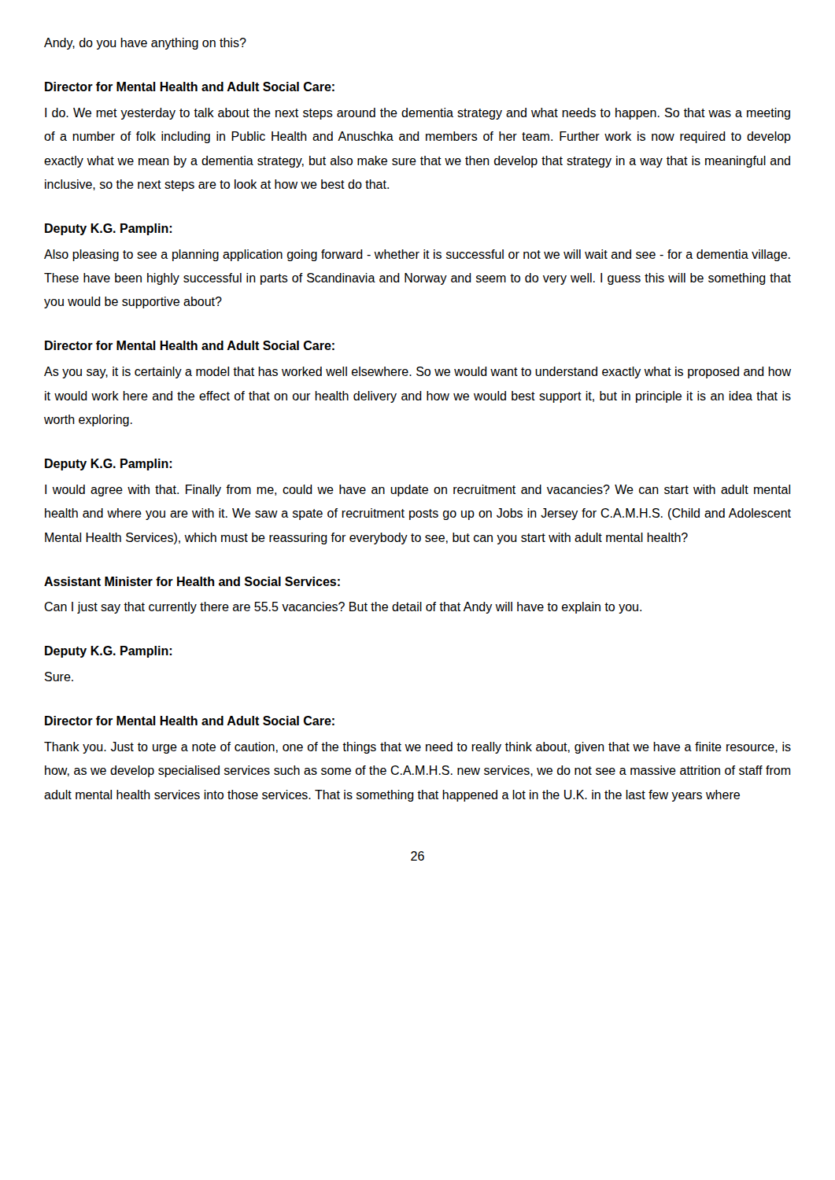Andy, do you have anything on this?
Director for Mental Health and Adult Social Care:
I do. We met yesterday to talk about the next steps around the dementia strategy and what needs to happen. So that was a meeting of a number of folk including in Public Health and Anuschka and members of her team. Further work is now required to develop exactly what we mean by a dementia strategy, but also make sure that we then develop that strategy in a way that is meaningful and inclusive, so the next steps are to look at how we best do that.
Deputy K.G. Pamplin:
Also pleasing to see a planning application going forward - whether it is successful or not we will wait and see - for a dementia village. These have been highly successful in parts of Scandinavia and Norway and seem to do very well. I guess this will be something that you would be supportive about?
Director for Mental Health and Adult Social Care:
As you say, it is certainly a model that has worked well elsewhere. So we would want to understand exactly what is proposed and how it would work here and the effect of that on our health delivery and how we would best support it, but in principle it is an idea that is worth exploring.
Deputy K.G. Pamplin:
I would agree with that. Finally from me, could we have an update on recruitment and vacancies? We can start with adult mental health and where you are with it. We saw a spate of recruitment posts go up on Jobs in Jersey for C.A.M.H.S. (Child and Adolescent Mental Health Services), which must be reassuring for everybody to see, but can you start with adult mental health?
Assistant Minister for Health and Social Services:
Can I just say that currently there are 55.5 vacancies? But the detail of that Andy will have to explain to you.
Deputy K.G. Pamplin:
Sure.
Director for Mental Health and Adult Social Care:
Thank you. Just to urge a note of caution, one of the things that we need to really think about, given that we have a finite resource, is how, as we develop specialised services such as some of the C.A.M.H.S. new services, we do not see a massive attrition of staff from adult mental health services into those services. That is something that happened a lot in the U.K. in the last few years where
26